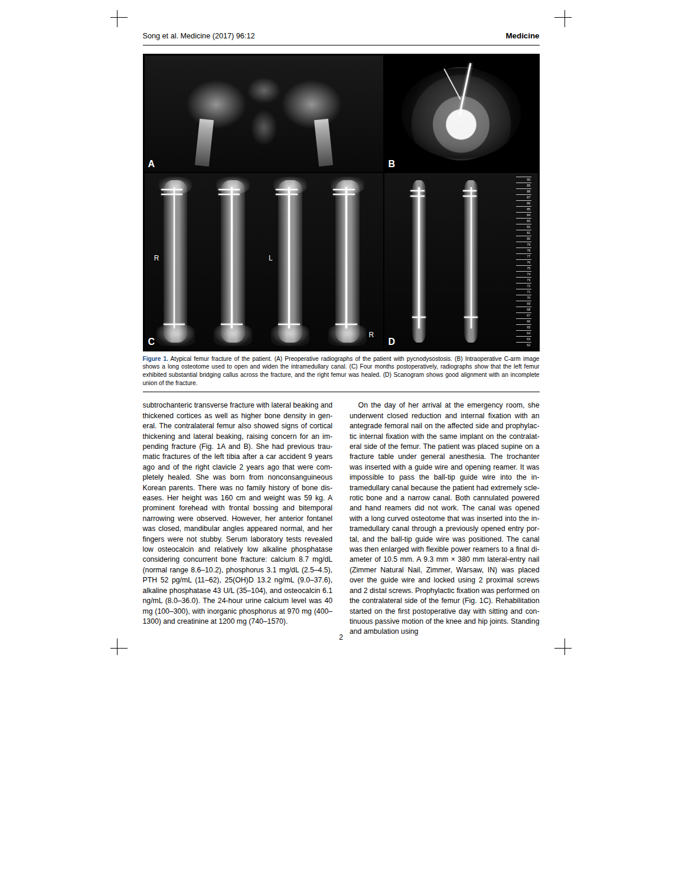Song et al. Medicine (2017) 96:12
Medicine
A
B
R L R C
90
89
88
87
86
85
84
83
82
81
80
79
78
77
76
75
74
73
72
71
70
69
68
67
66
65
64
63
62
61
60
59
58
57
56
55
54
53
52
51
50
49
48
47
46
45
44
43
42
41
40
39
38
37
36
35
34
33
32
31
30
29
28
27
26
25
24
23
22
21
20
19
18
17
16
15
14
13
12
11
10
D
Figure 1. Atypical femur fracture of the patient. (A) Preoperative radiographs of the patient with pycnodysostosis. (B) Intraoperative C-arm image shows a long osteotome used to open and widen the intramedullary canal. (C) Four months postoperatively, radiographs show that the left femur exhibited substantial bridging callus across the fracture, and the right femur was healed. (D) Scanogram shows good alignment with an incomplete union of the fracture.
subtrochanteric transverse fracture with lateral beaking and thickened cortices as well as higher bone density in general. The contralateral femur also showed signs of cortical thickening and lateral beaking, raising concern for an impending fracture (Fig. 1A and B). She had previous traumatic fractures of the left tibia after a car accident 9 years ago and of the right clavicle 2 years ago that were completely healed. She was born from nonconsanguineous Korean parents. There was no family history of bone diseases. Her height was 160 cm and weight was 59 kg. A prominent forehead with frontal bossing and bitemporal narrowing were observed. However, her anterior fontanel was closed, mandibular angles appeared normal, and her fingers were not stubby. Serum laboratory tests revealed low osteocalcin and relatively low alkaline phosphatase considering concurrent bone fracture: calcium 8.7 mg/dL (normal range 8.6–10.2), phosphorus 3.1 mg/dL (2.5–4.5), PTH 52 pg/mL (11–62), 25(OH)D 13.2 ng/mL (9.0–37.6), alkaline phosphatase 43 U/L (35–104), and osteocalcin 6.1 ng/mL (8.0–36.0). The 24-hour urine calcium level was 40 mg (100–300), with inorganic phosphorus at 970 mg (400–1300) and creatinine at 1200 mg (740–1570).
On the day of her arrival at the emergency room, she underwent closed reduction and internal fixation with an antegrade femoral nail on the affected side and prophylactic internal fixation with the same implant on the contralateral side of the femur. The patient was placed supine on a fracture table under general anesthesia. The trochanter was inserted with a guide wire and opening reamer. It was impossible to pass the ball-tip guide wire into the intramedullary canal because the patient had extremely sclerotic bone and a narrow canal. Both cannulated powered and hand reamers did not work. The canal was opened with a long curved osteotome that was inserted into the intramedullary canal through a previously opened entry portal, and the ball-tip guide wire was positioned. The canal was then enlarged with flexible power reamers to a final diameter of 10.5 mm. A 9.3 mm × 380 mm lateral-entry nail (Zimmer Natural Nail, Zimmer, Warsaw, IN) was placed over the guide wire and locked using 2 proximal screws and 2 distal screws. Prophylactic fixation was performed on the contralateral side of the femur (Fig. 1C). Rehabilitation started on the first postoperative day with sitting and continuous passive motion of the knee and hip joints. Standing and ambulation using
2